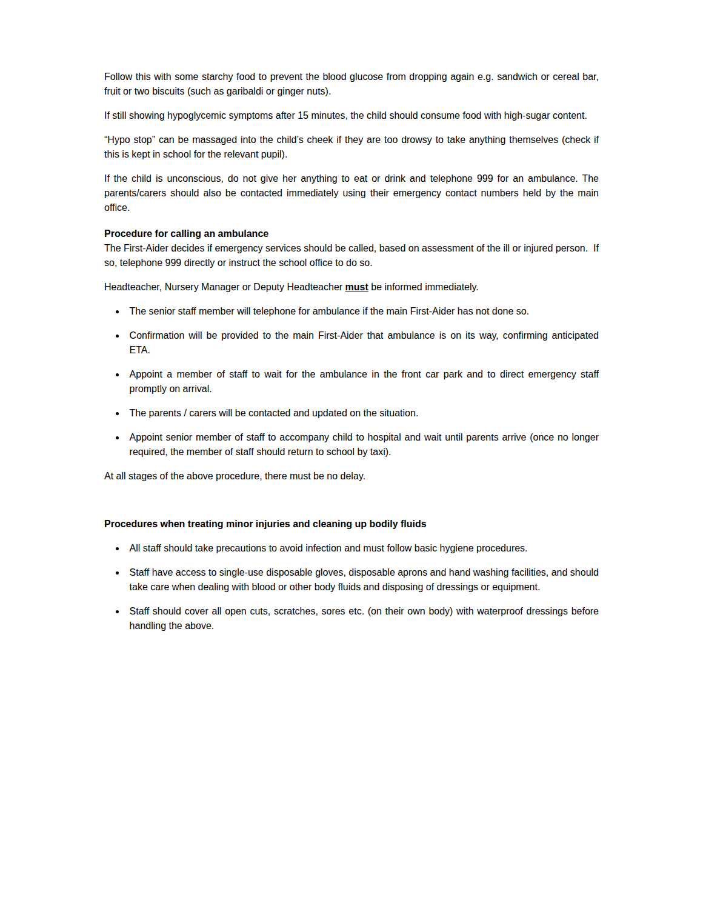Follow this with some starchy food to prevent the blood glucose from dropping again e.g. sandwich or cereal bar, fruit or two biscuits (such as garibaldi or ginger nuts).
If still showing hypoglycemic symptoms after 15 minutes, the child should consume food with high-sugar content.
“Hypo stop” can be massaged into the child’s cheek if they are too drowsy to take anything themselves (check if this is kept in school for the relevant pupil).
If the child is unconscious, do not give her anything to eat or drink and telephone 999 for an ambulance. The parents/carers should also be contacted immediately using their emergency contact numbers held by the main office.
Procedure for calling an ambulance
The First-Aider decides if emergency services should be called, based on assessment of the ill or injured person. If so, telephone 999 directly or instruct the school office to do so.
Headteacher, Nursery Manager or Deputy Headteacher must be informed immediately.
The senior staff member will telephone for ambulance if the main First-Aider has not done so.
Confirmation will be provided to the main First-Aider that ambulance is on its way, confirming anticipated ETA.
Appoint a member of staff to wait for the ambulance in the front car park and to direct emergency staff promptly on arrival.
The parents / carers will be contacted and updated on the situation.
Appoint senior member of staff to accompany child to hospital and wait until parents arrive (once no longer required, the member of staff should return to school by taxi).
At all stages of the above procedure, there must be no delay.
Procedures when treating minor injuries and cleaning up bodily fluids
All staff should take precautions to avoid infection and must follow basic hygiene procedures.
Staff have access to single-use disposable gloves, disposable aprons and hand washing facilities, and should take care when dealing with blood or other body fluids and disposing of dressings or equipment.
Staff should cover all open cuts, scratches, sores etc. (on their own body) with waterproof dressings before handling the above.